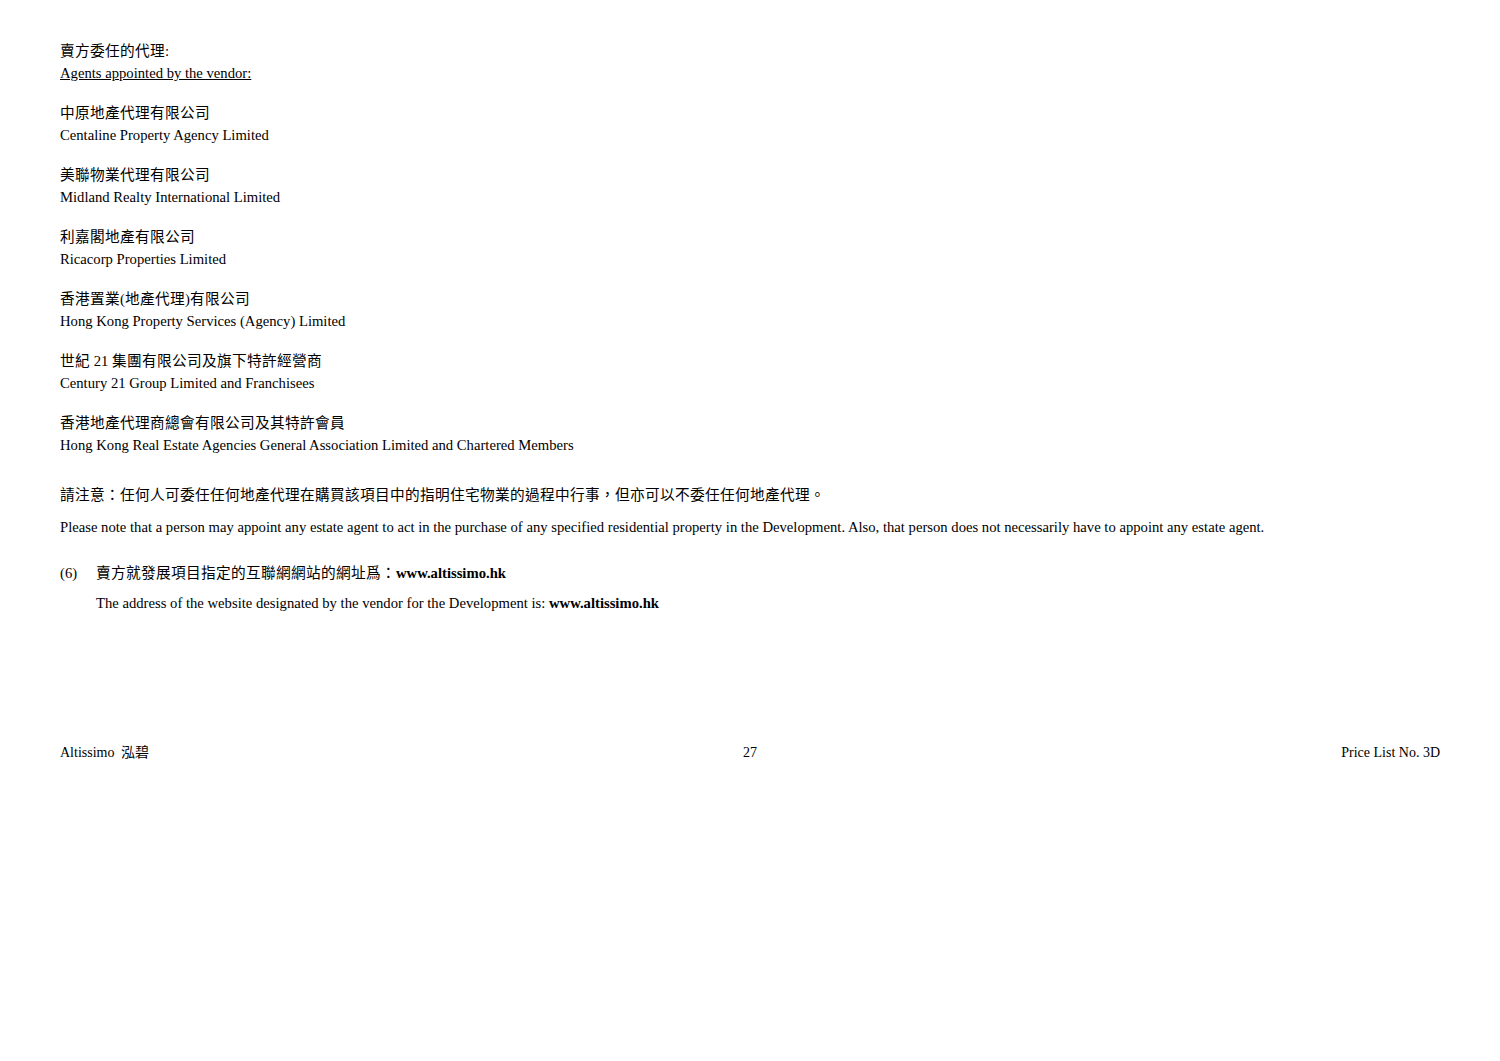賣方委任的代理: Agents appointed by the vendor:
中原地產代理有限公司 Centaline Property Agency Limited
美聯物業代理有限公司 Midland Realty International Limited
利嘉閣地產有限公司 Ricacorp Properties Limited
香港置業(地產代理)有限公司 Hong Kong Property Services (Agency) Limited
世紀 21 集團有限公司及旗下特許經營商 Century 21 Group Limited and Franchisees
香港地產代理商總會有限公司及其特許會員 Hong Kong Real Estate Agencies General Association Limited and Chartered Members
請注意：任何人可委任任何地產代理在購買該項目中的指明住宅物業的過程中行事，但亦可以不委任任何地產代理。
Please note that a person may appoint any estate agent to act in the purchase of any specified residential property in the Development. Also, that person does not necessarily have to appoint any estate agent.
(6)
賣方就發展項目指定的互聯網網站的網址爲：www.altissimo.hk
The address of the website designated by the vendor for the Development is: www.altissimo.hk
Altissimo 泓碧
27
Price List No. 3D